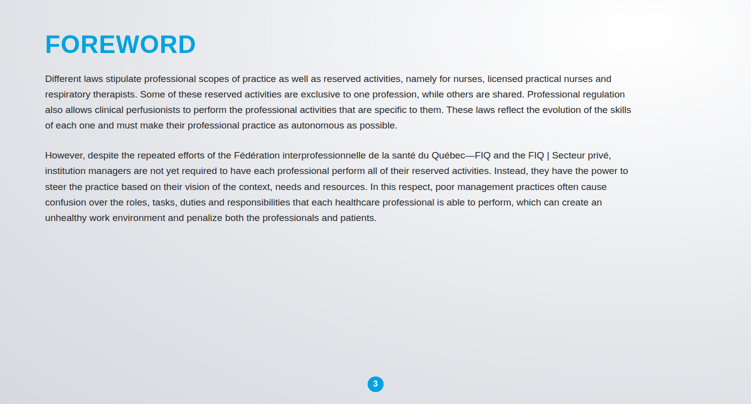FOREWORD
Different laws stipulate professional scopes of practice as well as reserved activities, namely for nurses, licensed practical nurses and respiratory therapists. Some of these reserved activities are exclusive to one profession, while others are shared. Professional regulation also allows clinical perfusionists to perform the professional activities that are specific to them. These laws reflect the evolution of the skills of each one and must make their professional practice as autonomous as possible.
However, despite the repeated efforts of the Fédération interprofessionnelle de la santé du Québec—FIQ and the FIQ | Secteur privé, institution managers are not yet required to have each professional perform all of their reserved activities. Instead, they have the power to steer the practice based on their vision of the context, needs and resources. In this respect, poor management practices often cause confusion over the roles, tasks, duties and responsibilities that each healthcare professional is able to perform, which can create an unhealthy work environment and penalize both the professionals and patients.
3